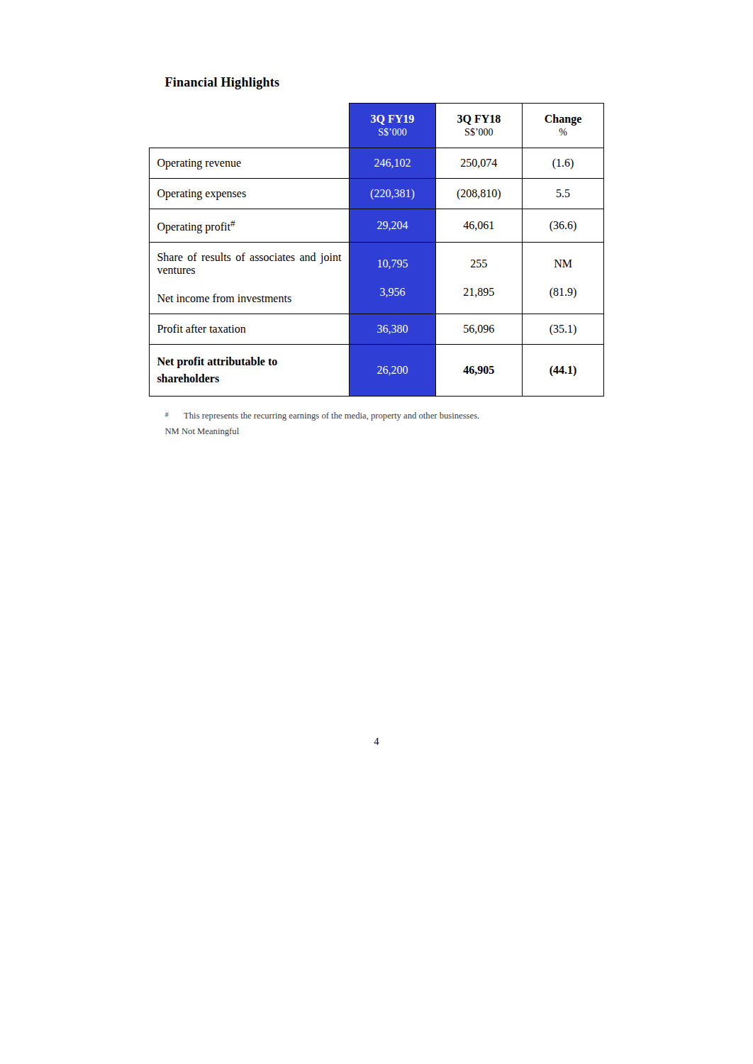Financial Highlights
| | 3Q FY19 S$’000 | 3Q FY18 S$’000 | Change % |
| --- | --- | --- | --- |
| Operating revenue | 246,102 | 250,074 | (1.6) |
| Operating expenses | (220,381) | (208,810) | 5.5 |
| Operating profit # | 29,204 | 46,061 | (36.6) |
| Share of results of associates and joint ventures Net income from investments | 10,795 3,956 | 255 21,895 | NM (81.9) |
| Profit after taxation | 36,380 | 56,096 | (35.1) |
| Net profit attributable to shareholders | 26,200 | 46,905 | (44.1) |
# This represents the recurring earnings of the media, property and other businesses.
NM Not Meaningful
4